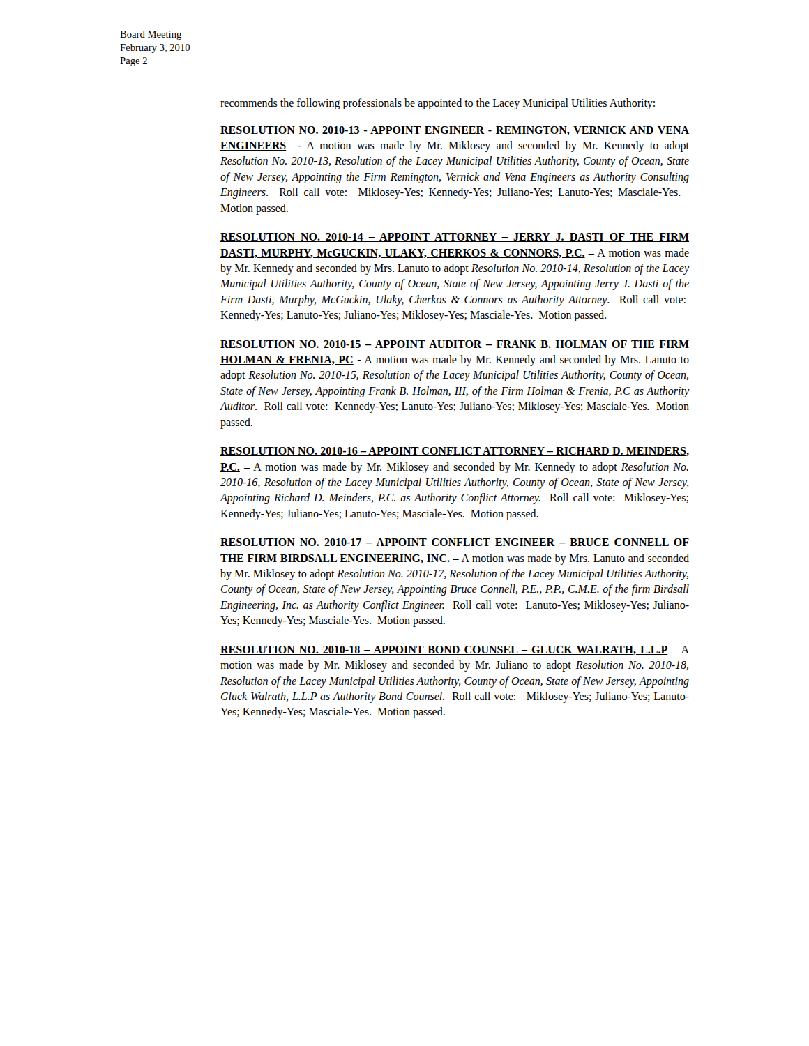Board Meeting
February 3, 2010
Page 2
recommends the following professionals be appointed to the Lacey Municipal Utilities Authority:
RESOLUTION NO. 2010-13 - APPOINT ENGINEER - REMINGTON, VERNICK AND VENA ENGINEERS - A motion was made by Mr. Miklosey and seconded by Mr. Kennedy to adopt Resolution No. 2010-13, Resolution of the Lacey Municipal Utilities Authority, County of Ocean, State of New Jersey, Appointing the Firm Remington, Vernick and Vena Engineers as Authority Consulting Engineers. Roll call vote: Miklosey-Yes; Kennedy-Yes; Juliano-Yes; Lanuto-Yes; Masciale-Yes. Motion passed.
RESOLUTION NO. 2010-14 – APPOINT ATTORNEY – JERRY J. DASTI OF THE FIRM DASTI, MURPHY, McGUCKIN, ULAKY, CHERKOS & CONNORS, P.C. – A motion was made by Mr. Kennedy and seconded by Mrs. Lanuto to adopt Resolution No. 2010-14, Resolution of the Lacey Municipal Utilities Authority, County of Ocean, State of New Jersey, Appointing Jerry J. Dasti of the Firm Dasti, Murphy, McGuckin, Ulaky, Cherkos & Connors as Authority Attorney. Roll call vote: Kennedy-Yes; Lanuto-Yes; Juliano-Yes; Miklosey-Yes; Masciale-Yes. Motion passed.
RESOLUTION NO. 2010-15 – APPOINT AUDITOR – FRANK B. HOLMAN OF THE FIRM HOLMAN & FRENIA, PC - A motion was made by Mr. Kennedy and seconded by Mrs. Lanuto to adopt Resolution No. 2010-15, Resolution of the Lacey Municipal Utilities Authority, County of Ocean, State of New Jersey, Appointing Frank B. Holman, III, of the Firm Holman & Frenia, P.C as Authority Auditor. Roll call vote: Kennedy-Yes; Lanuto-Yes; Juliano-Yes; Miklosey-Yes; Masciale-Yes. Motion passed.
RESOLUTION NO. 2010-16 – APPOINT CONFLICT ATTORNEY – RICHARD D. MEINDERS, P.C. – A motion was made by Mr. Miklosey and seconded by Mr. Kennedy to adopt Resolution No. 2010-16, Resolution of the Lacey Municipal Utilities Authority, County of Ocean, State of New Jersey, Appointing Richard D. Meinders, P.C. as Authority Conflict Attorney. Roll call vote: Miklosey-Yes; Kennedy-Yes; Juliano-Yes; Lanuto-Yes; Masciale-Yes. Motion passed.
RESOLUTION NO. 2010-17 – APPOINT CONFLICT ENGINEER – BRUCE CONNELL OF THE FIRM BIRDSALL ENGINEERING, INC. – A motion was made by Mrs. Lanuto and seconded by Mr. Miklosey to adopt Resolution No. 2010-17, Resolution of the Lacey Municipal Utilities Authority, County of Ocean, State of New Jersey, Appointing Bruce Connell, P.E., P.P., C.M.E. of the firm Birdsall Engineering, Inc. as Authority Conflict Engineer. Roll call vote: Lanuto-Yes; Miklosey-Yes; Juliano-Yes; Kennedy-Yes; Masciale-Yes. Motion passed.
RESOLUTION NO. 2010-18 – APPOINT BOND COUNSEL – GLUCK WALRATH, L.L.P – A motion was made by Mr. Miklosey and seconded by Mr. Juliano to adopt Resolution No. 2010-18, Resolution of the Lacey Municipal Utilities Authority, County of Ocean, State of New Jersey, Appointing Gluck Walrath, L.L.P as Authority Bond Counsel. Roll call vote: Miklosey-Yes; Juliano-Yes; Lanuto-Yes; Kennedy-Yes; Masciale-Yes. Motion passed.